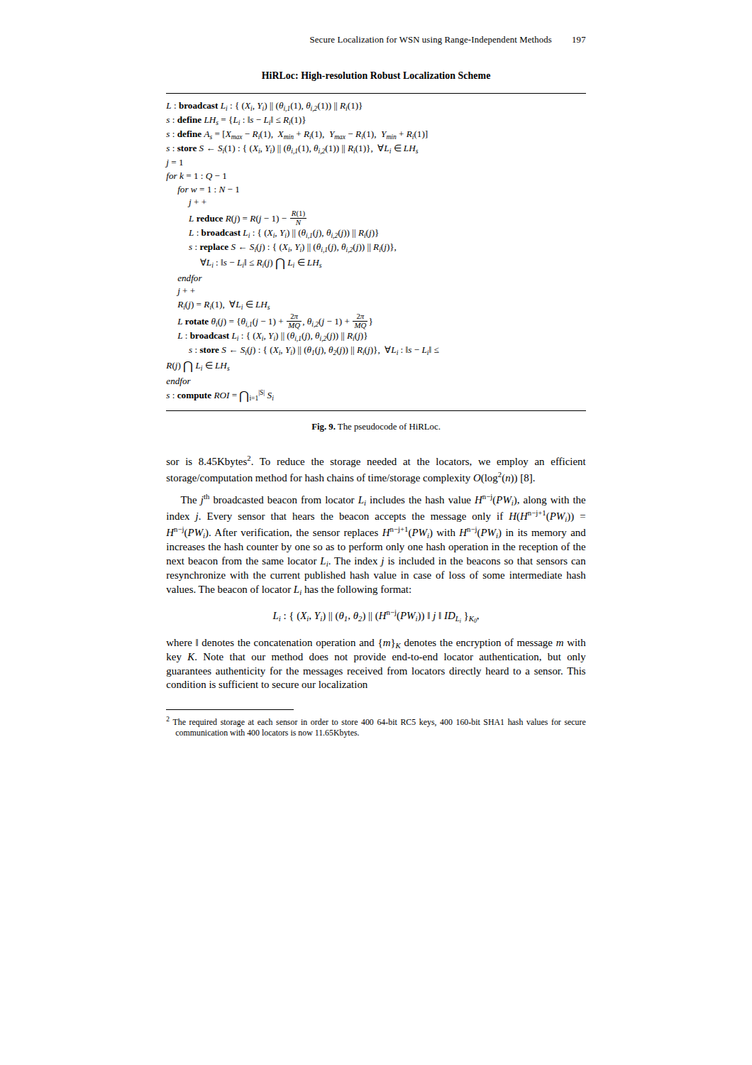Secure Localization for WSN using Range-Independent Methods197
HiRLoc: High-resolution Robust Localization Scheme
L : broadcast Li : { (Xi, Yi) || (θi,1(1), θi,2(1)) || Ri(1)}
s : define LHs = {Li : ‖s − Li‖ ≤ Ri(1)}
s : define As = [Xmax − Ri(1), Xmin + Ri(1), Ymax − Ri(1), Ymin + Ri(1)]
s : store S ← Si(1) : { (Xi, Yi) || (θi,1(1), θi,2(1)) || Ri(1)}, ∀Li ∈ LHs
j = 1
for k = 1 : Q − 1
for w = 1 : N − 1
j + +
L reduce R(j) = R(j − 1) − R(1) N
L : broadcast Li : { (Xi, Yi) || (θi,1(j), θi,2(j)) || Ri(j)}
s : replace S ← Si(j) : { (Xi, Yi) || (θi,1(j), θi,2(j)) || Ri(j)},
∀Li : ‖s − Li‖ ≤ Ri(j) ⋂ Li ∈ LHs
endfor
j + +
Ri(j) = Ri(1), ∀Li ∈ LHs
L rotate θi(j) = {θi,1(j − 1) + 2π MQ, θi,2(j − 1) + 2π MQ}
L : broadcast Li : { (Xi, Yi) || (θi,1(j), θi,2(j)) || Ri(j)}
s : store S ← Si(j) : { (Xi, Yi) || (θ1(j), θ2(j)) || Ri(j)}, ∀Li : ‖s − Li‖ ≤
R(j) ⋂ Li ∈ LHs
endfor
s : compute ROI = ⋂i=1|S| Si
Fig. 9. The pseudocode of HiRLoc.
sor is 8.45Kbytes2. To reduce the storage needed at the locators, we employ an efficient storage/computation method for hash chains of time/storage complexity O(log2(n)) [8].
The jth broadcasted beacon from locator Li includes the hash value Hn−j(PWi), along with the index j. Every sensor that hears the beacon accepts the message only if H(Hn−j+1(PWi)) = Hn−j(PWi). After verification, the sensor replaces Hn−j+1(PWi) with Hn−j(PWi) in its memory and increases the hash counter by one so as to perform only one hash operation in the reception of the next beacon from the same locator Li. The index j is included in the beacons so that sensors can resynchronize with the current published hash value in case of loss of some intermediate hash values. The beacon of locator Li has the following format:
Li : { (Xi, Yi) || (θ1, θ2) || (Hn−j(PWi)) ‖ j ‖ IDLi }K0,
where ‖ denotes the concatenation operation and {m}K denotes the encryption of message m with key K. Note that our method does not provide end-to-end locator authentication, but only guarantees authenticity for the messages received from locators directly heard to a sensor. This condition is sufficient to secure our localization
2 The required storage at each sensor in order to store 400 64-bit RC5 keys, 400 160-bit SHA1 hash values for secure communication with 400 locators is now 11.65Kbytes.